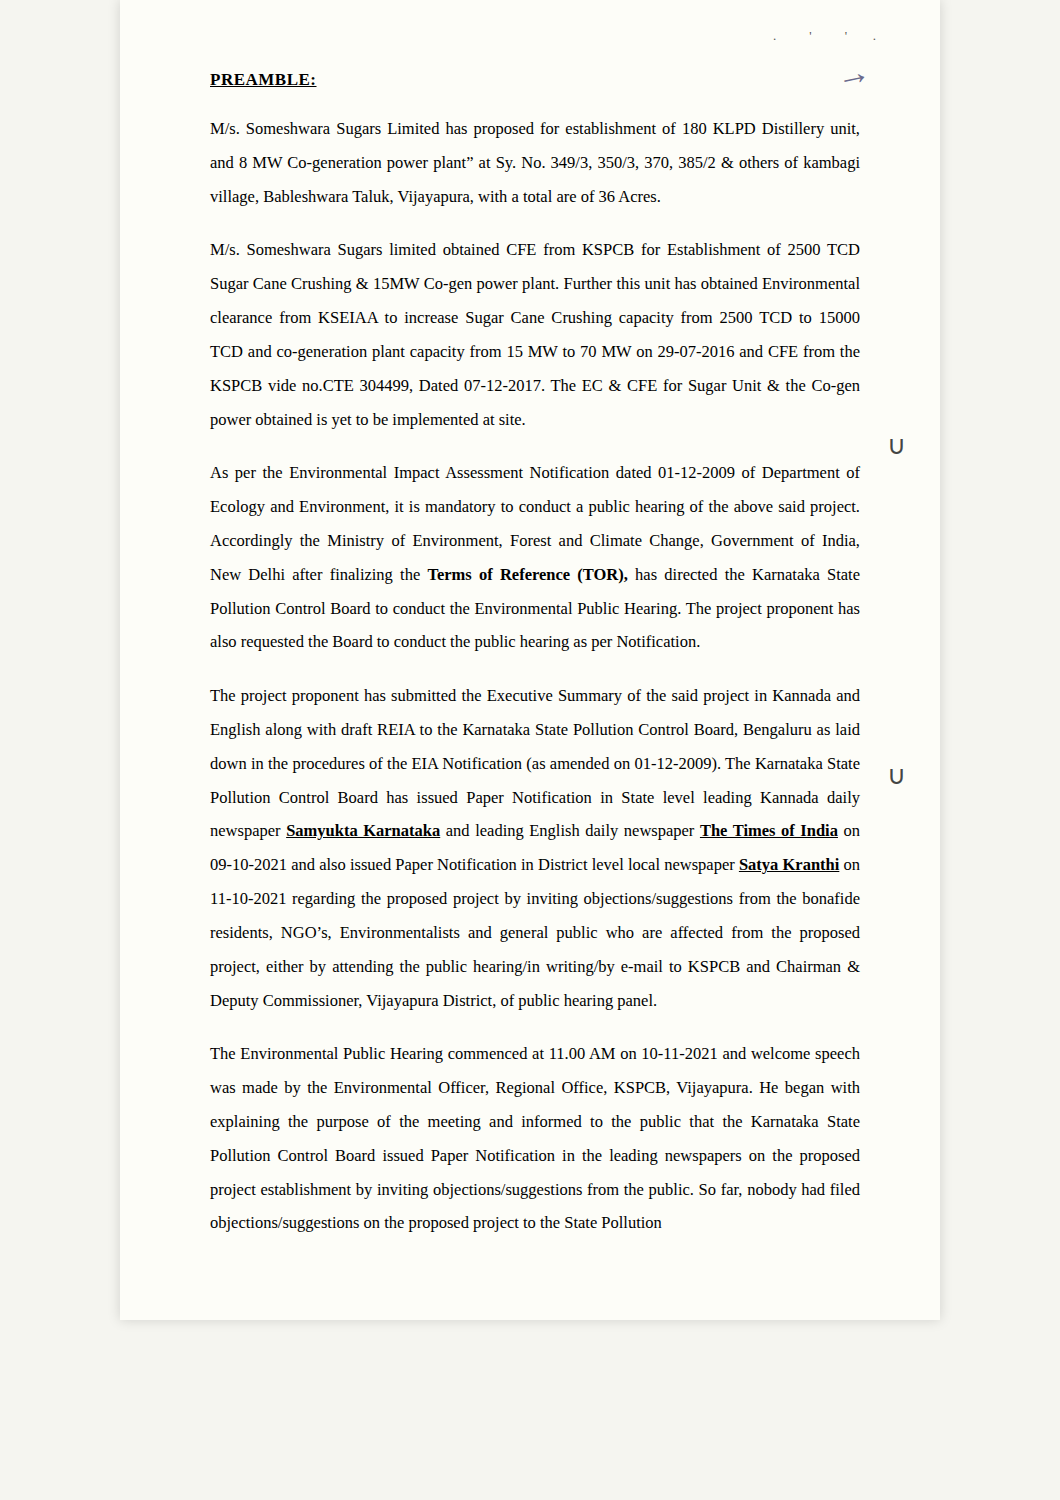. ' ' .
→
PREAMBLE:
M/s. Someshwara Sugars Limited has proposed for establishment of 180 KLPD Distillery unit, and 8 MW Co-generation power plant” at Sy. No. 349/3, 350/3, 370, 385/2 & others of kambagi village, Bableshwara Taluk, Vijayapura, with a total are of 36 Acres.
M/s. Someshwara Sugars limited obtained CFE from KSPCB for Establishment of 2500 TCD Sugar Cane Crushing & 15MW Co-gen power plant. Further this unit has obtained Environmental clearance from KSEIAA to increase Sugar Cane Crushing capacity from 2500 TCD to 15000 TCD and co-generation plant capacity from 15 MW to 70 MW on 29-07-2016 and CFE from the KSPCB vide no.CTE 304499, Dated 07-12-2017. The EC & CFE for Sugar Unit & the Co-gen power obtained is yet to be implemented at site.
As per the Environmental Impact Assessment Notification dated 01-12-2009 of Department of Ecology and Environment, it is mandatory to conduct a public hearing of the above said project. Accordingly the Ministry of Environment, Forest and Climate Change, Government of India, New Delhi after finalizing the Terms of Reference (TOR), has directed the Karnataka State Pollution Control Board to conduct the Environmental Public Hearing. The project proponent has also requested the Board to conduct the public hearing as per Notification.
The project proponent has submitted the Executive Summary of the said project in Kannada and English along with draft REIA to the Karnataka State Pollution Control Board, Bengaluru as laid down in the procedures of the EIA Notification (as amended on 01-12-2009). The Karnataka State Pollution Control Board has issued Paper Notification in State level leading Kannada daily newspaper Samyukta Karnataka and leading English daily newspaper The Times of India on 09-10-2021 and also issued Paper Notification in District level local newspaper Satya Kranthi on 11-10-2021 regarding the proposed project by inviting objections/suggestions from the bonafide residents, NGO’s, Environmentalists and general public who are affected from the proposed project, either by attending the public hearing/in writing/by e-mail to KSPCB and Chairman & Deputy Commissioner, Vijayapura District, of public hearing panel.
The Environmental Public Hearing commenced at 11.00 AM on 10-11-2021 and welcome speech was made by the Environmental Officer, Regional Office, KSPCB, Vijayapura. He began with explaining the purpose of the meeting and informed to the public that the Karnataka State Pollution Control Board issued Paper Notification in the leading newspapers on the proposed project establishment by inviting objections/suggestions from the public. So far, nobody had filed objections/suggestions on the proposed project to the State Pollution
∪
∪